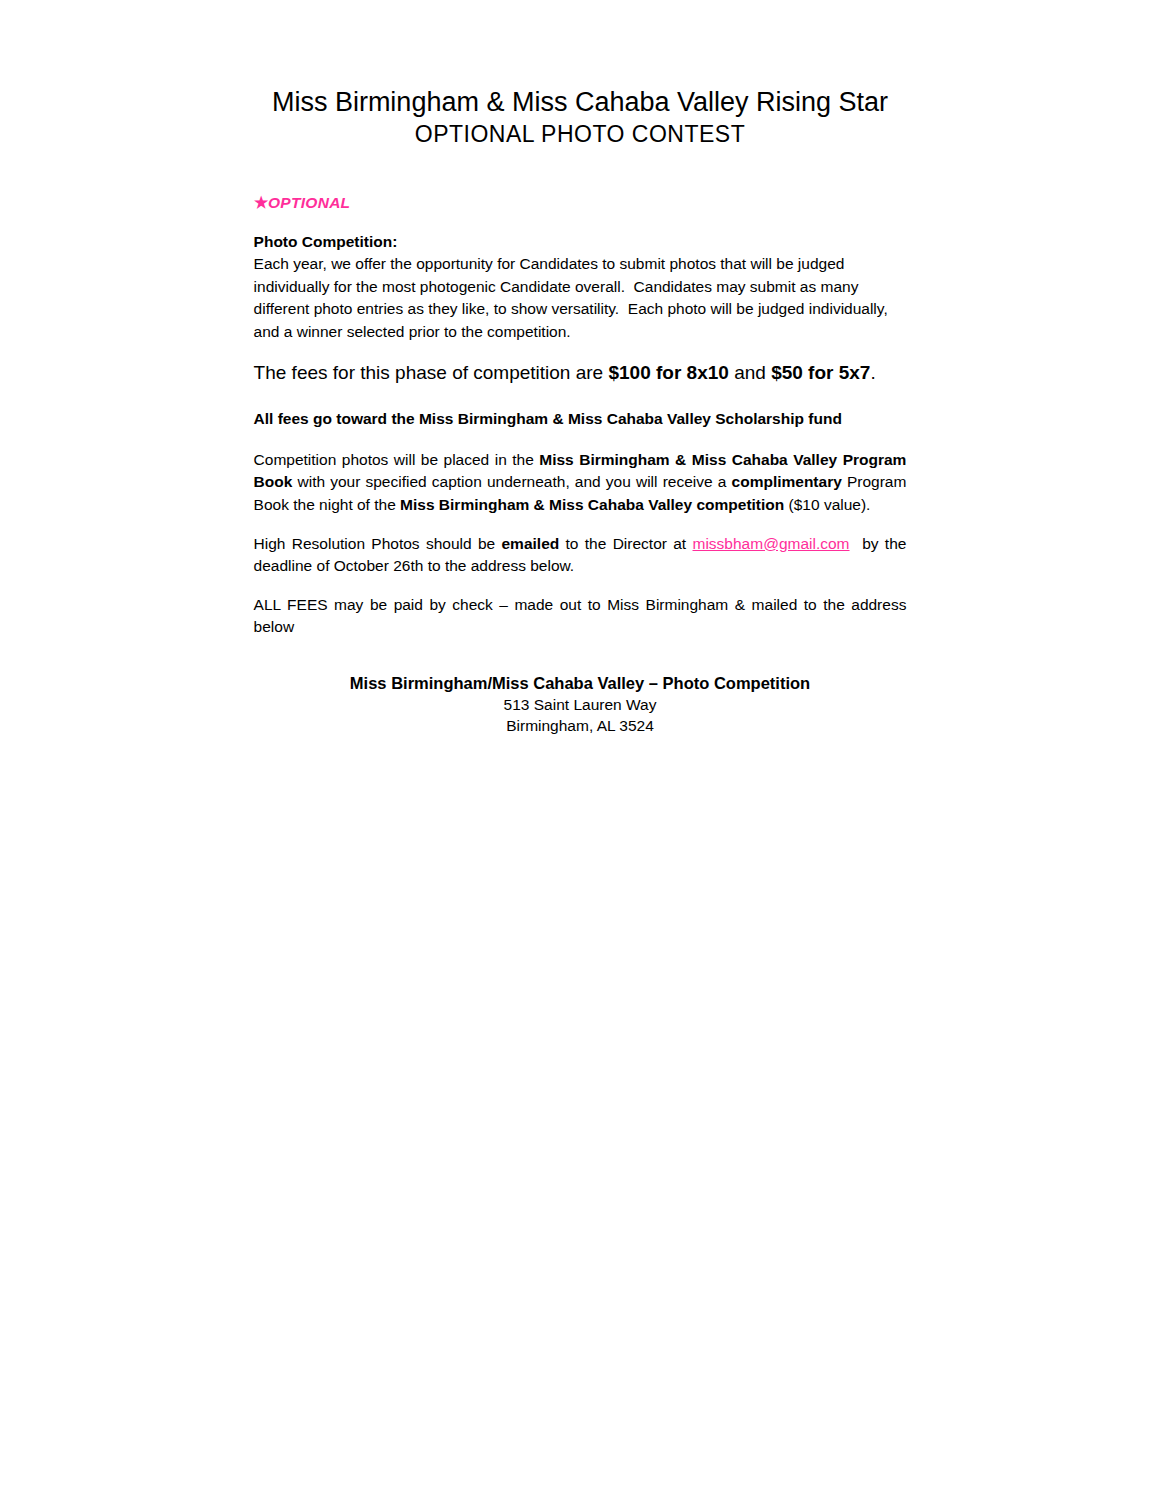Miss Birmingham & Miss Cahaba Valley Rising Star OPTIONAL PHOTO CONTEST
★OPTIONAL
Photo Competition:
Each year, we offer the opportunity for Candidates to submit photos that will be judged individually for the most photogenic Candidate overall. Candidates may submit as many different photo entries as they like, to show versatility. Each photo will be judged individually, and a winner selected prior to the competition.
The fees for this phase of competition are $100 for 8x10 and $50 for 5x7.
All fees go toward the Miss Birmingham & Miss Cahaba Valley Scholarship fund
Competition photos will be placed in the Miss Birmingham & Miss Cahaba Valley Program Book with your specified caption underneath, and you will receive a complimentary Program Book the night of the Miss Birmingham & Miss Cahaba Valley competition ($10 value).
High Resolution Photos should be emailed to the Director at missbham@gmail.com by the deadline of October 26th to the address below.
ALL FEES may be paid by check – made out to Miss Birmingham & mailed to the address below
Miss Birmingham/Miss Cahaba Valley – Photo Competition
513 Saint Lauren Way
Birmingham, AL 3524